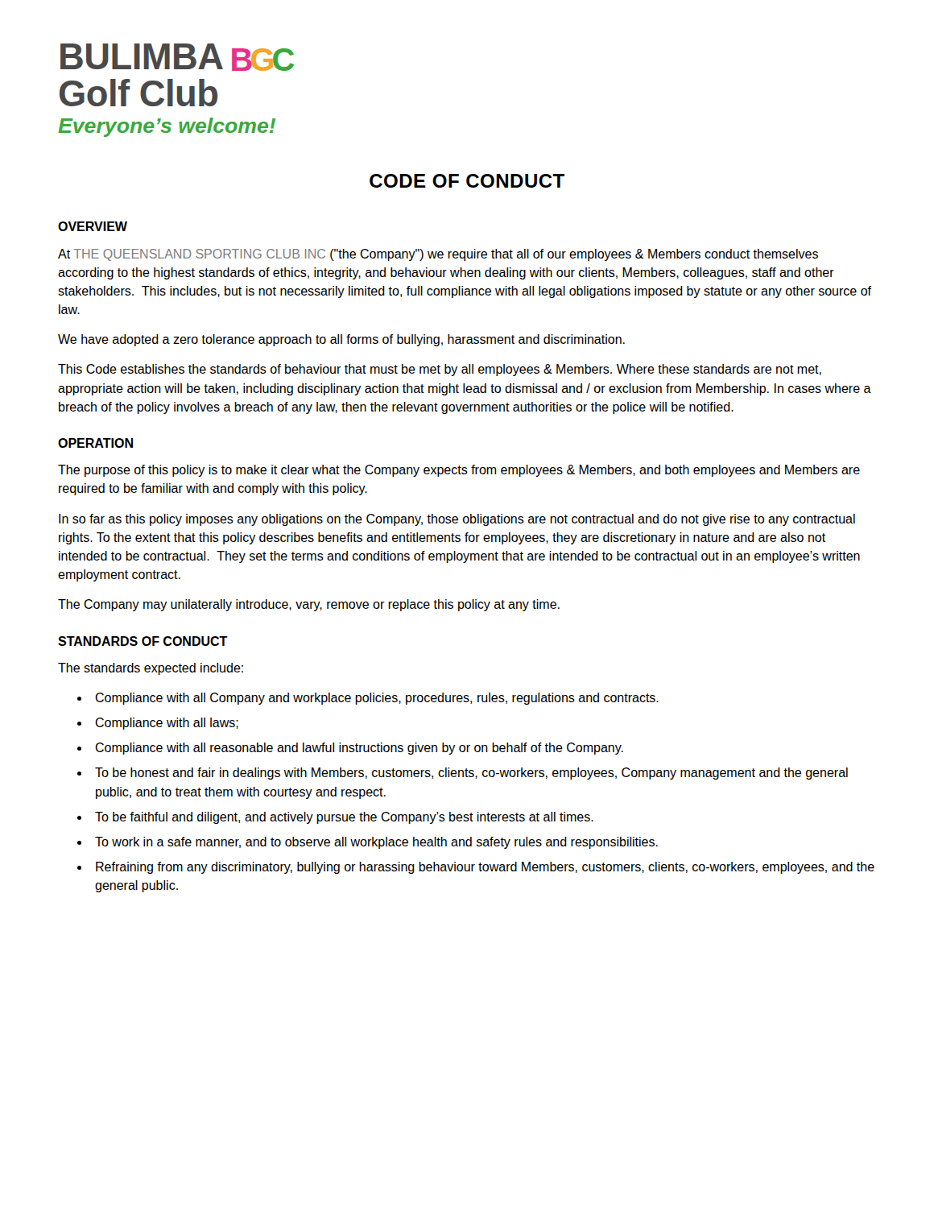BULIMBABGC Golf Club
Everyone’s welcome!
CODE OF CONDUCT
OVERVIEW
At THE QUEENSLAND SPORTING CLUB INC ("the Company") we require that all of our employees & Members conduct themselves according to the highest standards of ethics, integrity, and behaviour when dealing with our clients, Members, colleagues, staff and other stakeholders. This includes, but is not necessarily limited to, full compliance with all legal obligations imposed by statute or any other source of law.
We have adopted a zero tolerance approach to all forms of bullying, harassment and discrimination.
This Code establishes the standards of behaviour that must be met by all employees & Members. Where these standards are not met, appropriate action will be taken, including disciplinary action that might lead to dismissal and / or exclusion from Membership. In cases where a breach of the policy involves a breach of any law, then the relevant government authorities or the police will be notified.
OPERATION
The purpose of this policy is to make it clear what the Company expects from employees & Members, and both employees and Members are required to be familiar with and comply with this policy.
In so far as this policy imposes any obligations on the Company, those obligations are not contractual and do not give rise to any contractual rights. To the extent that this policy describes benefits and entitlements for employees, they are discretionary in nature and are also not intended to be contractual. They set the terms and conditions of employment that are intended to be contractual out in an employee’s written employment contract.
The Company may unilaterally introduce, vary, remove or replace this policy at any time.
STANDARDS OF CONDUCT
The standards expected include:
Compliance with all Company and workplace policies, procedures, rules, regulations and contracts.
Compliance with all laws;
Compliance with all reasonable and lawful instructions given by or on behalf of the Company.
To be honest and fair in dealings with Members, customers, clients, co-workers, employees, Company management and the general public, and to treat them with courtesy and respect.
To be faithful and diligent, and actively pursue the Company’s best interests at all times.
To work in a safe manner, and to observe all workplace health and safety rules and responsibilities.
Refraining from any discriminatory, bullying or harassing behaviour toward Members, customers, clients, co-workers, employees, and the general public.